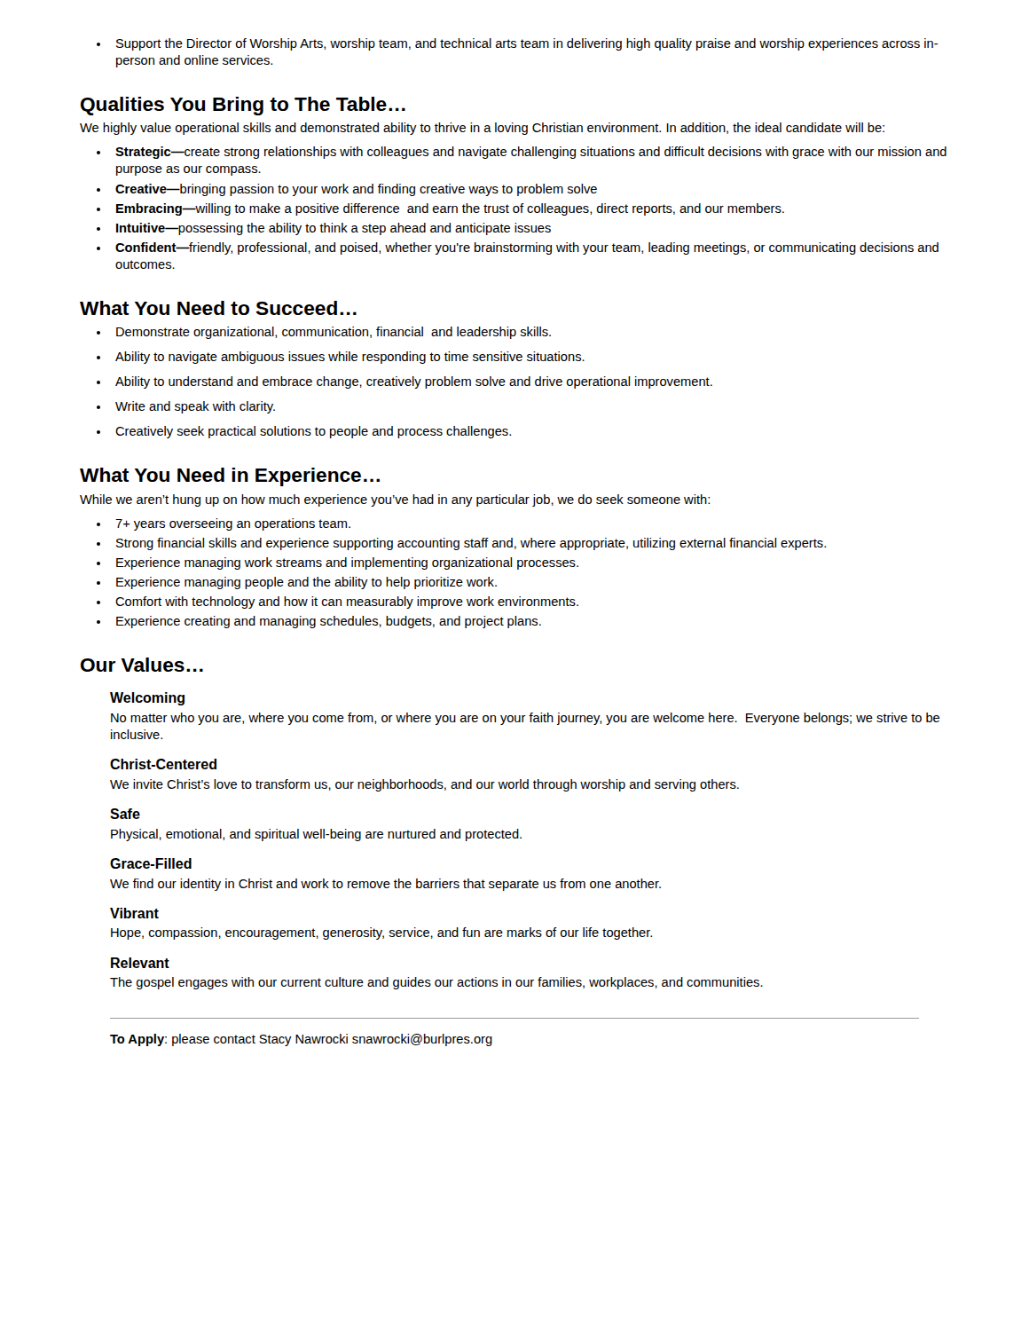Support the Director of Worship Arts, worship team, and technical arts team in delivering high quality praise and worship experiences across in-person and online services.
Qualities You Bring to The Table…
We highly value operational skills and demonstrated ability to thrive in a loving Christian environment. In addition, the ideal candidate will be:
Strategic—create strong relationships with colleagues and navigate challenging situations and difficult decisions with grace with our mission and purpose as our compass.
Creative—bringing passion to your work and finding creative ways to problem solve
Embracing—willing to make a positive difference and earn the trust of colleagues, direct reports, and our members.
Intuitive—possessing the ability to think a step ahead and anticipate issues
Confident—friendly, professional, and poised, whether you're brainstorming with your team, leading meetings, or communicating decisions and outcomes.
What You Need to Succeed…
Demonstrate organizational, communication, financial and leadership skills.
Ability to navigate ambiguous issues while responding to time sensitive situations.
Ability to understand and embrace change, creatively problem solve and drive operational improvement.
Write and speak with clarity.
Creatively seek practical solutions to people and process challenges.
What You Need in Experience…
While we aren’t hung up on how much experience you’ve had in any particular job, we do seek someone with:
7+ years overseeing an operations team.
Strong financial skills and experience supporting accounting staff and, where appropriate, utilizing external financial experts.
Experience managing work streams and implementing organizational processes.
Experience managing people and the ability to help prioritize work.
Comfort with technology and how it can measurably improve work environments.
Experience creating and managing schedules, budgets, and project plans.
Our Values…
Welcoming
No matter who you are, where you come from, or where you are on your faith journey, you are welcome here. Everyone belongs; we strive to be inclusive.
Christ-Centered
We invite Christ’s love to transform us, our neighborhoods, and our world through worship and serving others.
Safe
Physical, emotional, and spiritual well-being are nurtured and protected.
Grace-Filled
We find our identity in Christ and work to remove the barriers that separate us from one another.
Vibrant
Hope, compassion, encouragement, generosity, service, and fun are marks of our life together.
Relevant
The gospel engages with our current culture and guides our actions in our families, workplaces, and communities.
To Apply: please contact Stacy Nawrocki snawrocki@burlpres.org